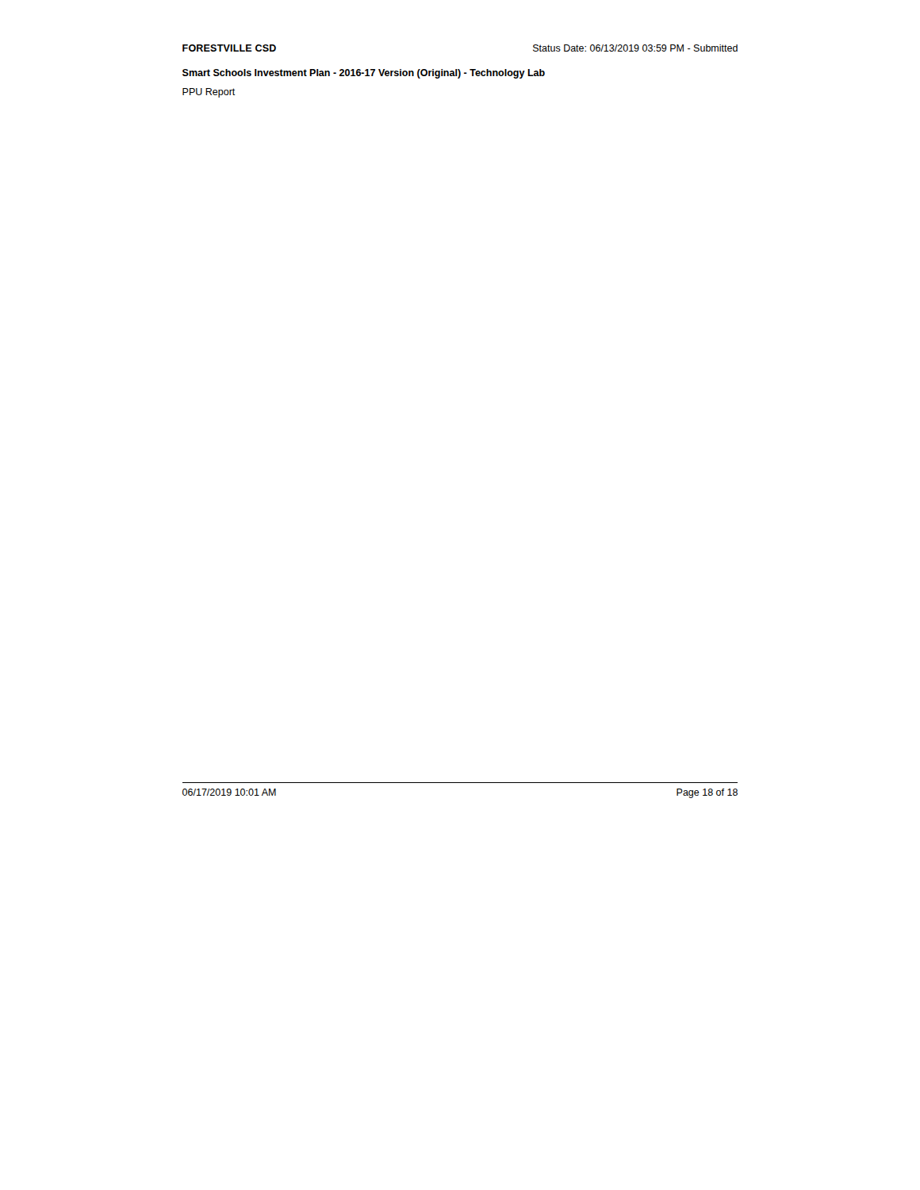FORESTVILLE CSD
Status Date: 06/13/2019 03:59 PM - Submitted
Smart Schools Investment Plan - 2016-17 Version (Original) - Technology Lab
PPU Report
06/17/2019 10:01 AM
Page 18 of 18